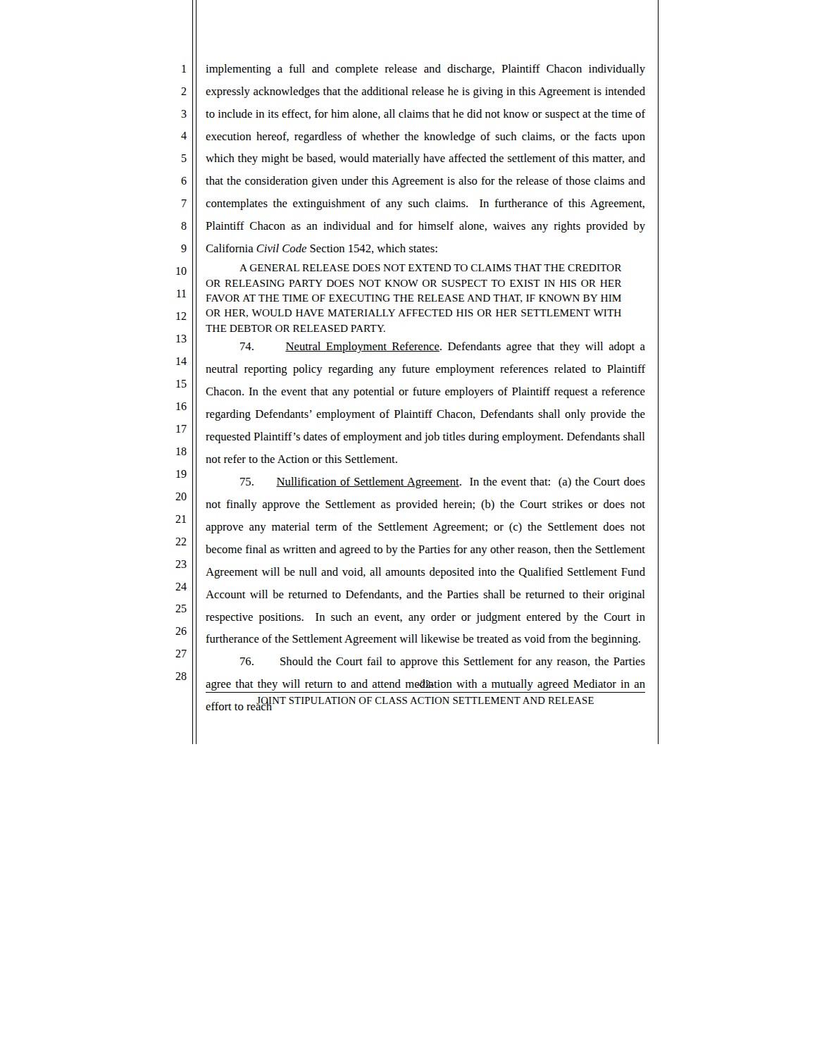1
2
3
4
5
6
7
8
9
10
11
12
13
14
15
16
17
18
19
20
21
22
23
24
25
26
27
28
implementing a full and complete release and discharge, Plaintiff Chacon individually expressly acknowledges that the additional release he is giving in this Agreement is intended to include in its effect, for him alone, all claims that he did not know or suspect at the time of execution hereof, regardless of whether the knowledge of such claims, or the facts upon which they might be based, would materially have affected the settlement of this matter, and that the consideration given under this Agreement is also for the release of those claims and contemplates the extinguishment of any such claims. In furtherance of this Agreement, Plaintiff Chacon as an individual and for himself alone, waives any rights provided by California Civil Code Section 1542, which states:
A GENERAL RELEASE DOES NOT EXTEND TO CLAIMS THAT THE CREDITOR OR RELEASING PARTY DOES NOT KNOW OR SUSPECT TO EXIST IN HIS OR HER FAVOR AT THE TIME OF EXECUTING THE RELEASE AND THAT, IF KNOWN BY HIM OR HER, WOULD HAVE MATERIALLY AFFECTED HIS OR HER SETTLEMENT WITH THE DEBTOR OR RELEASED PARTY.
74. Neutral Employment Reference. Defendants agree that they will adopt a neutral reporting policy regarding any future employment references related to Plaintiff Chacon. In the event that any potential or future employers of Plaintiff request a reference regarding Defendants’ employment of Plaintiff Chacon, Defendants shall only provide the requested Plaintiff’s dates of employment and job titles during employment. Defendants shall not refer to the Action or this Settlement.
75. Nullification of Settlement Agreement. In the event that: (a) the Court does not finally approve the Settlement as provided herein; (b) the Court strikes or does not approve any material term of the Settlement Agreement; or (c) the Settlement does not become final as written and agreed to by the Parties for any other reason, then the Settlement Agreement will be null and void, all amounts deposited into the Qualified Settlement Fund Account will be returned to Defendants, and the Parties shall be returned to their original respective positions. In such an event, any order or judgment entered by the Court in furtherance of the Settlement Agreement will likewise be treated as void from the beginning.
76. Should the Court fail to approve this Settlement for any reason, the Parties agree that they will return to and attend mediation with a mutually agreed Mediator in an effort to reach
-22-
JOINT STIPULATION OF CLASS ACTION SETTLEMENT AND RELEASE